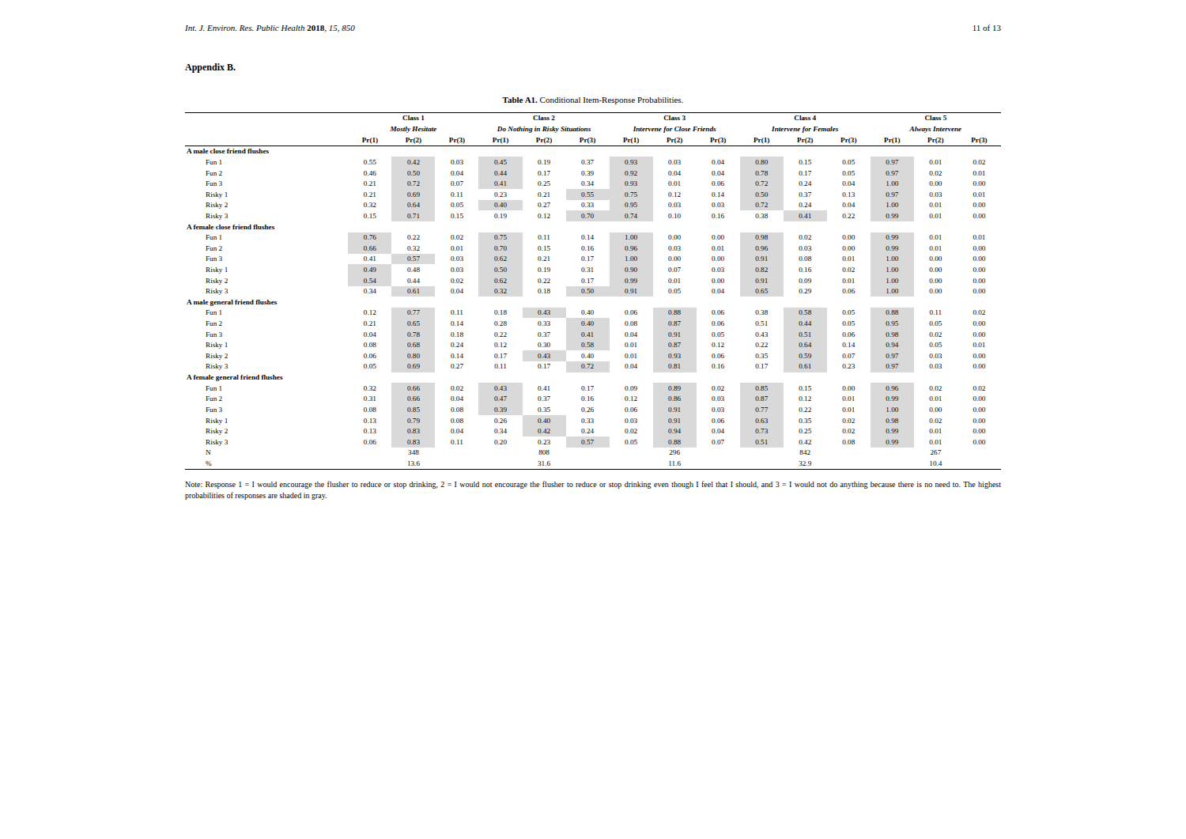Int. J. Environ. Res. Public Health 2018, 15, 850
11 of 13
Appendix B.
Table A1. Conditional Item-Response Probabilities.
| | Class 1 | Class 2 | Class 3 | Class 4 | Class 5 |
| --- | --- | --- | --- | --- | --- |
| | Mostly Hesitate | Do Nothing in Risky Situations | Intervene for Close Friends | Intervene for Females | Always Intervene |
| | Pr(1) | Pr(2) | Pr(3) | Pr(1) | Pr(2) | Pr(3) | Pr(1) | Pr(2) | Pr(3) | Pr(1) | Pr(2) | Pr(3) | Pr(1) | Pr(2) | Pr(3) |
| A male close friend flushes |
| Fun 1 | 0.55 | 0.42 | 0.03 | 0.45 | 0.19 | 0.37 | 0.93 | 0.03 | 0.04 | 0.80 | 0.15 | 0.05 | 0.97 | 0.01 | 0.02 |
| Fun 2 | 0.46 | 0.50 | 0.04 | 0.44 | 0.17 | 0.39 | 0.92 | 0.04 | 0.04 | 0.78 | 0.17 | 0.05 | 0.97 | 0.02 | 0.01 |
| Fun 3 | 0.21 | 0.72 | 0.07 | 0.41 | 0.25 | 0.34 | 0.93 | 0.01 | 0.06 | 0.72 | 0.24 | 0.04 | 1.00 | 0.00 | 0.00 |
| Risky 1 | 0.21 | 0.69 | 0.11 | 0.23 | 0.21 | 0.55 | 0.75 | 0.12 | 0.14 | 0.50 | 0.37 | 0.13 | 0.97 | 0.03 | 0.01 |
| Risky 2 | 0.32 | 0.64 | 0.05 | 0.40 | 0.27 | 0.33 | 0.95 | 0.03 | 0.03 | 0.72 | 0.24 | 0.04 | 1.00 | 0.01 | 0.00 |
| Risky 3 | 0.15 | 0.71 | 0.15 | 0.19 | 0.12 | 0.70 | 0.74 | 0.10 | 0.16 | 0.38 | 0.41 | 0.22 | 0.99 | 0.01 | 0.00 |
| A female close friend flushes |
| Fun 1 | 0.76 | 0.22 | 0.02 | 0.75 | 0.11 | 0.14 | 1.00 | 0.00 | 0.00 | 0.98 | 0.02 | 0.00 | 0.99 | 0.01 | 0.01 |
| Fun 2 | 0.66 | 0.32 | 0.01 | 0.70 | 0.15 | 0.16 | 0.96 | 0.03 | 0.01 | 0.96 | 0.03 | 0.00 | 0.99 | 0.01 | 0.00 |
| Fun 3 | 0.41 | 0.57 | 0.03 | 0.62 | 0.21 | 0.17 | 1.00 | 0.00 | 0.00 | 0.91 | 0.08 | 0.01 | 1.00 | 0.00 | 0.00 |
| Risky 1 | 0.49 | 0.48 | 0.03 | 0.50 | 0.19 | 0.31 | 0.90 | 0.07 | 0.03 | 0.82 | 0.16 | 0.02 | 1.00 | 0.00 | 0.00 |
| Risky 2 | 0.54 | 0.44 | 0.02 | 0.62 | 0.22 | 0.17 | 0.99 | 0.01 | 0.00 | 0.91 | 0.09 | 0.01 | 1.00 | 0.00 | 0.00 |
| Risky 3 | 0.34 | 0.61 | 0.04 | 0.32 | 0.18 | 0.50 | 0.91 | 0.05 | 0.04 | 0.65 | 0.29 | 0.06 | 1.00 | 0.00 | 0.00 |
| A male general friend flushes |
| Fun 1 | 0.12 | 0.77 | 0.11 | 0.18 | 0.43 | 0.40 | 0.06 | 0.88 | 0.06 | 0.38 | 0.58 | 0.05 | 0.88 | 0.11 | 0.02 |
| Fun 2 | 0.21 | 0.65 | 0.14 | 0.28 | 0.33 | 0.40 | 0.08 | 0.87 | 0.06 | 0.51 | 0.44 | 0.05 | 0.95 | 0.05 | 0.00 |
| Fun 3 | 0.04 | 0.78 | 0.18 | 0.22 | 0.37 | 0.41 | 0.04 | 0.91 | 0.05 | 0.43 | 0.51 | 0.06 | 0.98 | 0.02 | 0.00 |
| Risky 1 | 0.08 | 0.68 | 0.24 | 0.12 | 0.30 | 0.58 | 0.01 | 0.87 | 0.12 | 0.22 | 0.64 | 0.14 | 0.94 | 0.05 | 0.01 |
| Risky 2 | 0.06 | 0.80 | 0.14 | 0.17 | 0.43 | 0.40 | 0.01 | 0.93 | 0.06 | 0.35 | 0.59 | 0.07 | 0.97 | 0.03 | 0.00 |
| Risky 3 | 0.05 | 0.69 | 0.27 | 0.11 | 0.17 | 0.72 | 0.04 | 0.81 | 0.16 | 0.17 | 0.61 | 0.23 | 0.97 | 0.03 | 0.00 |
| A female general friend flushes |
| Fun 1 | 0.32 | 0.66 | 0.02 | 0.43 | 0.41 | 0.17 | 0.09 | 0.89 | 0.02 | 0.85 | 0.15 | 0.00 | 0.96 | 0.02 | 0.02 |
| Fun 2 | 0.31 | 0.66 | 0.04 | 0.47 | 0.37 | 0.16 | 0.12 | 0.86 | 0.03 | 0.87 | 0.12 | 0.01 | 0.99 | 0.01 | 0.00 |
| Fun 3 | 0.08 | 0.85 | 0.08 | 0.39 | 0.35 | 0.26 | 0.06 | 0.91 | 0.03 | 0.77 | 0.22 | 0.01 | 1.00 | 0.00 | 0.00 |
| Risky 1 | 0.13 | 0.79 | 0.08 | 0.26 | 0.40 | 0.33 | 0.03 | 0.91 | 0.06 | 0.63 | 0.35 | 0.02 | 0.98 | 0.02 | 0.00 |
| Risky 2 | 0.13 | 0.83 | 0.04 | 0.34 | 0.42 | 0.24 | 0.02 | 0.94 | 0.04 | 0.73 | 0.25 | 0.02 | 0.99 | 0.01 | 0.00 |
| Risky 3 | 0.06 | 0.83 | 0.11 | 0.20 | 0.23 | 0.57 | 0.05 | 0.88 | 0.07 | 0.51 | 0.42 | 0.08 | 0.99 | 0.01 | 0.00 |
| N | 348 | 808 | 296 | 842 | 267 |
| % | 13.6 | 31.6 | 11.6 | 32.9 | 10.4 |
Note: Response 1 = I would encourage the flusher to reduce or stop drinking, 2 = I would not encourage the flusher to reduce or stop drinking even though I feel that I should, and 3 = I would not do anything because there is no need to. The highest probabilities of responses are shaded in gray.